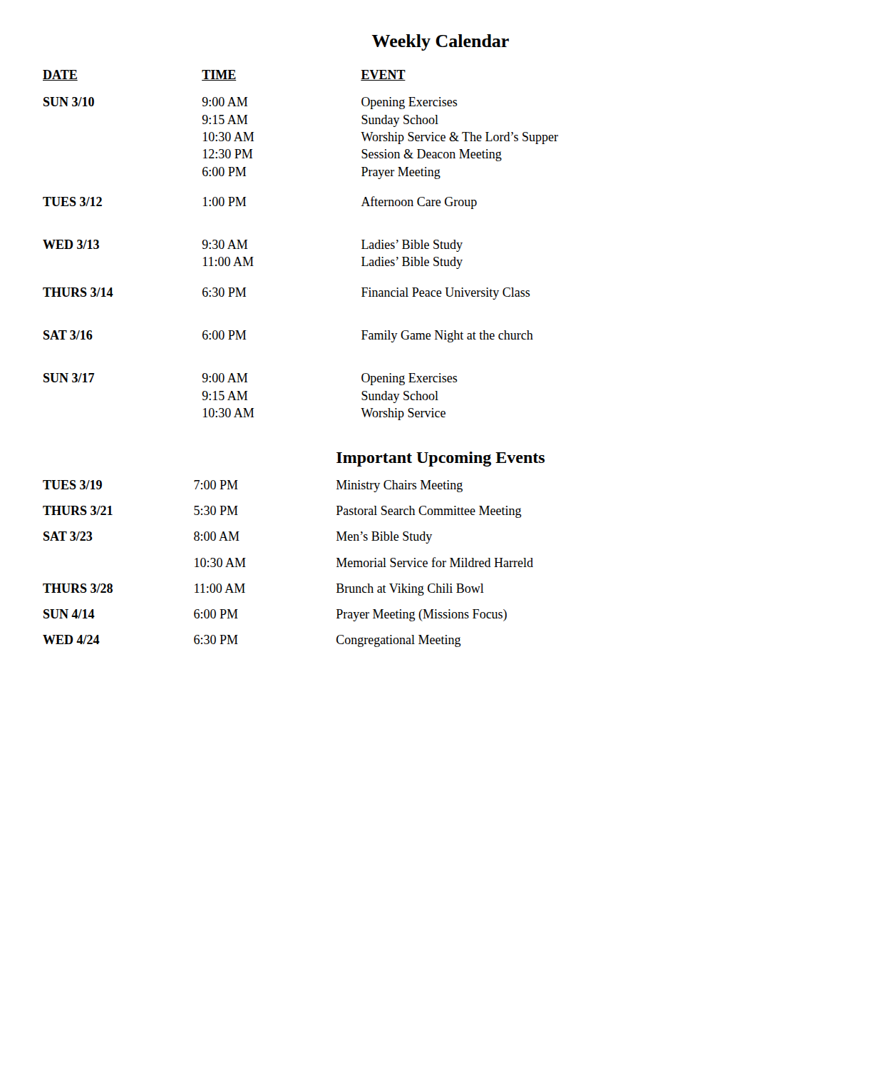Weekly Calendar
| DATE | TIME | EVENT |
| --- | --- | --- |
| SUN 3/10 | 9:00 AM | Opening Exercises |
| | 9:15 AM | Sunday School |
| | 10:30 AM | Worship Service & The Lord’s Supper |
| | 12:30 PM | Session & Deacon Meeting |
| | 6:00 PM | Prayer Meeting |
| TUES 3/12 | 1:00 PM | Afternoon Care Group |
| WED 3/13 | 9:30 AM | Ladies’ Bible Study |
| | 11:00 AM | Ladies’ Bible Study |
| THURS 3/14 | 6:30 PM | Financial Peace University Class |
| SAT 3/16 | 6:00 PM | Family Game Night at the church |
| SUN 3/17 | 9:00 AM | Opening Exercises |
| | 9:15 AM | Sunday School |
| | 10:30 AM | Worship Service |
Important Upcoming Events
| TUES 3/19 | 7:00 PM | Ministry Chairs Meeting |
| THURS 3/21 | 5:30 PM | Pastoral Search Committee Meeting |
| SAT 3/23 | 8:00 AM | Men’s Bible Study |
| | 10:30 AM | Memorial Service for Mildred Harreld |
| THURS 3/28 | 11:00 AM | Brunch at Viking Chili Bowl |
| SUN 4/14 | 6:00 PM | Prayer Meeting (Missions Focus) |
| WED 4/24 | 6:30 PM | Congregational Meeting |